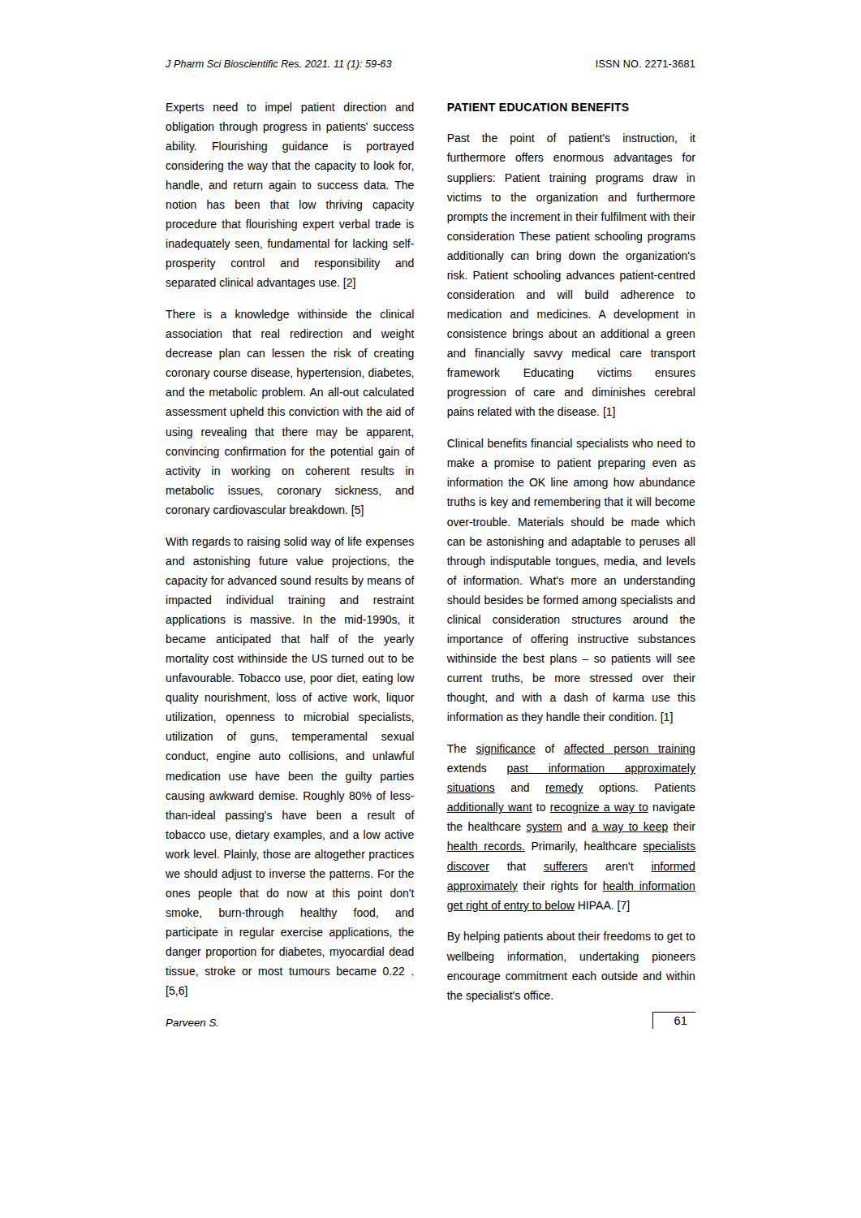J Pharm Sci Bioscientific Res. 2021. 11 (1): 59-63
ISSN NO. 2271-3681
Experts need to impel patient direction and obligation through progress in patients' success ability. Flourishing guidance is portrayed considering the way that the capacity to look for, handle, and return again to success data. The notion has been that low thriving capacity procedure that flourishing expert verbal trade is inadequately seen, fundamental for lacking self-prosperity control and responsibility and separated clinical advantages use. [2]
There is a knowledge withinside the clinical association that real redirection and weight decrease plan can lessen the risk of creating coronary course disease, hypertension, diabetes, and the metabolic problem. An all-out calculated assessment upheld this conviction with the aid of using revealing that there may be apparent, convincing confirmation for the potential gain of activity in working on coherent results in metabolic issues, coronary sickness, and coronary cardiovascular breakdown. [5]
With regards to raising solid way of life expenses and astonishing future value projections, the capacity for advanced sound results by means of impacted individual training and restraint applications is massive. In the mid-1990s, it became anticipated that half of the yearly mortality cost withinside the US turned out to be unfavourable. Tobacco use, poor diet, eating low quality nourishment, loss of active work, liquor utilization, openness to microbial specialists, utilization of guns, temperamental sexual conduct, engine auto collisions, and unlawful medication use have been the guilty parties causing awkward demise. Roughly 80% of less-than-ideal passing's have been a result of tobacco use, dietary examples, and a low active work level. Plainly, those are altogether practices we should adjust to inverse the patterns. For the ones people that do now at this point don't smoke, burn-through healthy food, and participate in regular exercise applications, the danger proportion for diabetes, myocardial dead tissue, stroke or most tumours became 0.22 . [5,6]
PATIENT EDUCATION BENEFITS
Past the point of patient's instruction, it furthermore offers enormous advantages for suppliers: Patient training programs draw in victims to the organization and furthermore prompts the increment in their fulfilment with their consideration These patient schooling programs additionally can bring down the organization's risk. Patient schooling advances patient-centred consideration and will build adherence to medication and medicines. A development in consistence brings about an additional a green and financially savvy medical care transport framework Educating victims ensures progression of care and diminishes cerebral pains related with the disease. [1]
Clinical benefits financial specialists who need to make a promise to patient preparing even as information the OK line among how abundance truths is key and remembering that it will become over-trouble. Materials should be made which can be astonishing and adaptable to peruses all through indisputable tongues, media, and levels of information. What's more an understanding should besides be formed among specialists and clinical consideration structures around the importance of offering instructive substances withinside the best plans – so patients will see current truths, be more stressed over their thought, and with a dash of karma use this information as they handle their condition. [1]
The significance of affected person training extends past information approximately situations and remedy options. Patients additionally want to recognize a way to navigate the healthcare system and a way to keep their health records. Primarily, healthcare specialists discover that sufferers aren't informed approximately their rights for health information get right of entry to below HIPAA. [7]
By helping patients about their freedoms to get to wellbeing information, undertaking pioneers encourage commitment each outside and within the specialist's office.
Parveen S.
61